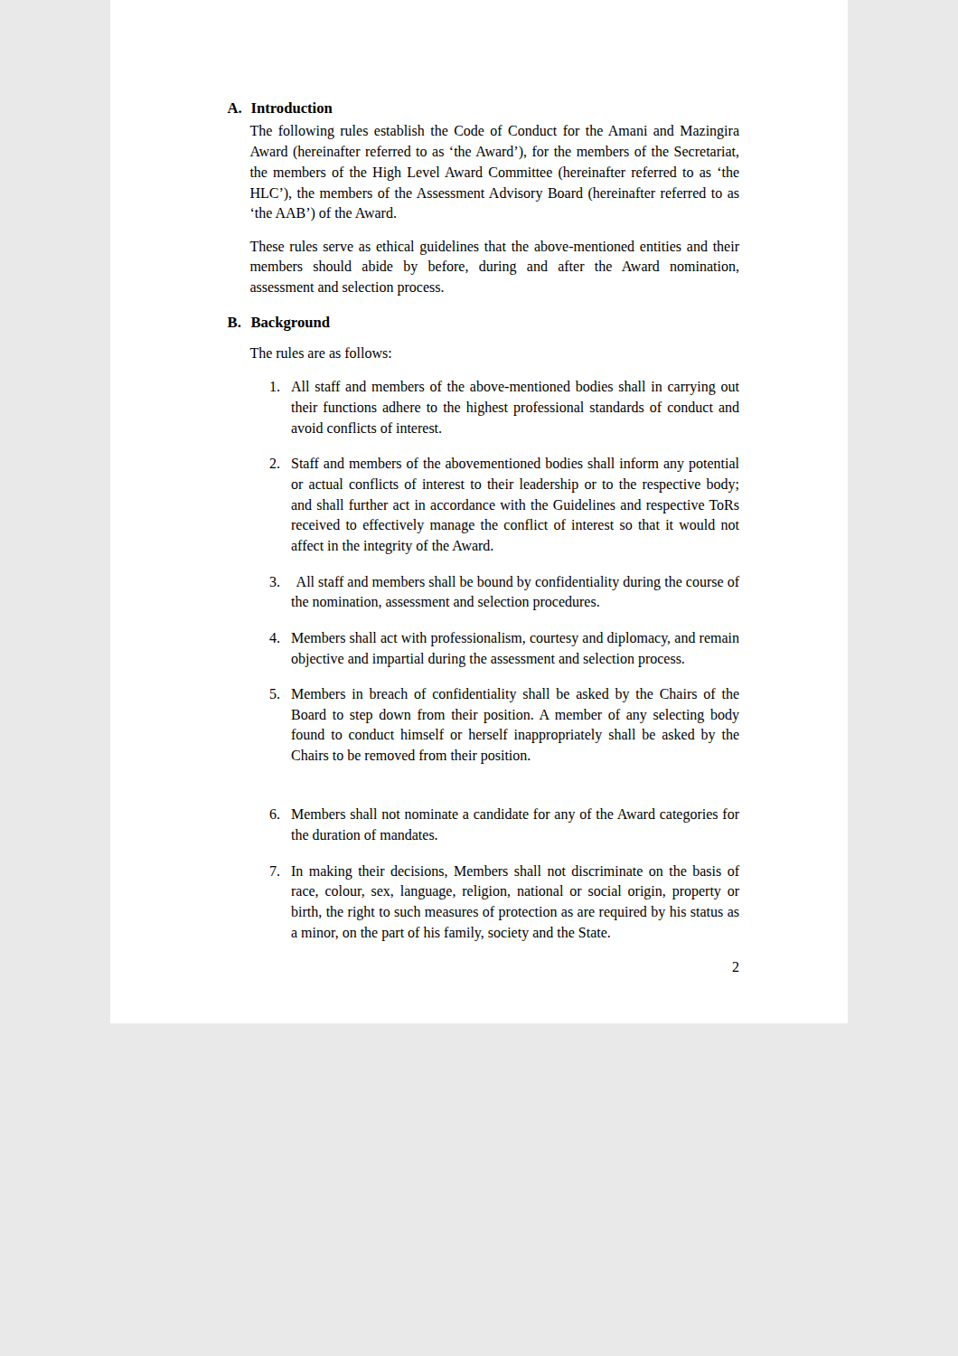A. Introduction
The following rules establish the Code of Conduct for the Amani and Mazingira Award (hereinafter referred to as ‘the Award’), for the members of the Secretariat, the members of the High Level Award Committee (hereinafter referred to as ‘the HLC’), the members of the Assessment Advisory Board (hereinafter referred to as ‘the AAB’) of the Award.
These rules serve as ethical guidelines that the above-mentioned entities and their members should abide by before, during and after the Award nomination, assessment and selection process.
B. Background
The rules are as follows:
1.
All staff and members of the above-mentioned bodies shall in carrying out their functions adhere to the highest professional standards of conduct and avoid conflicts of interest.
2.
Staff and members of the abovementioned bodies shall inform any potential or actual conflicts of interest to their leadership or to the respective body; and shall further act in accordance with the Guidelines and respective ToRs received to effectively manage the conflict of interest so that it would not affect in the integrity of the Award.
3.
All staff and members shall be bound by confidentiality during the course of the nomination, assessment and selection procedures.
4.
Members shall act with professionalism, courtesy and diplomacy, and remain objective and impartial during the assessment and selection process.
5.
Members in breach of confidentiality shall be asked by the Chairs of the Board to step down from their position. A member of any selecting body found to conduct himself or herself inappropriately shall be asked by the Chairs to be removed from their position.
6.
Members shall not nominate a candidate for any of the Award categories for the duration of mandates.
7.
In making their decisions, Members shall not discriminate on the basis of race, colour, sex, language, religion, national or social origin, property or birth, the right to such measures of protection as are required by his status as a minor, on the part of his family, society and the State.
2